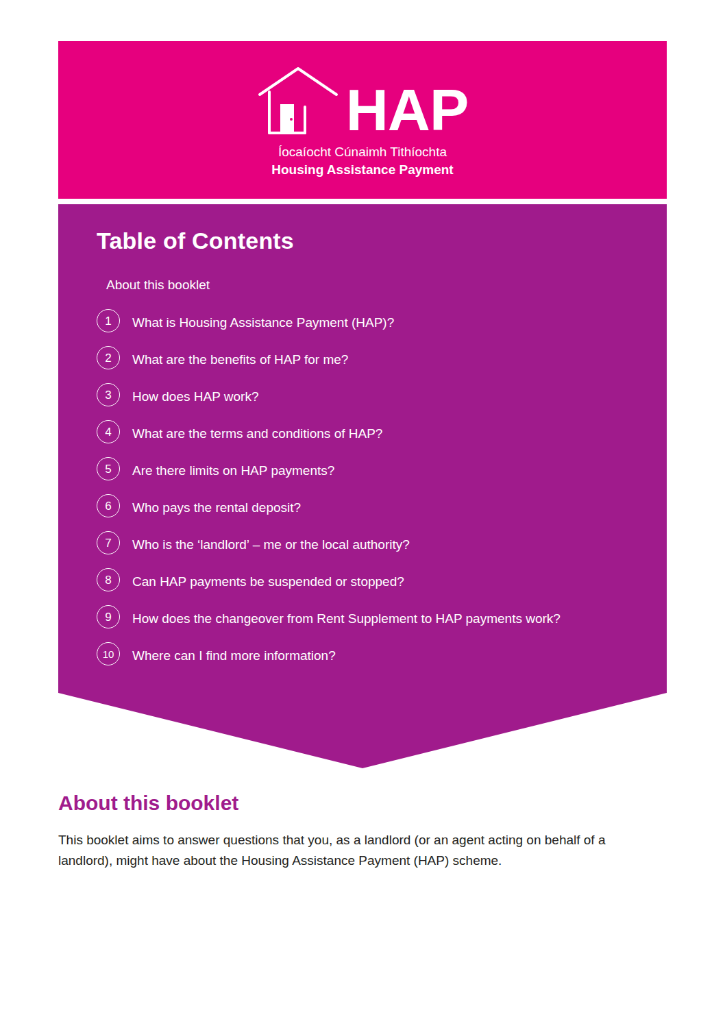HAP
Íocaíocht Cúnaimh Tithíochta
Housing Assistance Payment
Table of Contents
About this booklet
1 What is Housing Assistance Payment (HAP)?
2 What are the benefits of HAP for me?
3 How does HAP work?
4 What are the terms and conditions of HAP?
5 Are there limits on HAP payments?
6 Who pays the rental deposit?
7 Who is the ‘landlord’ – me or the local authority?
8 Can HAP payments be suspended or stopped?
9 How does the changeover from Rent Supplement to HAP payments work?
10 Where can I find more information?
About this booklet
This booklet aims to answer questions that you, as a landlord (or an agent acting on behalf of a landlord), might have about the Housing Assistance Payment (HAP) scheme.